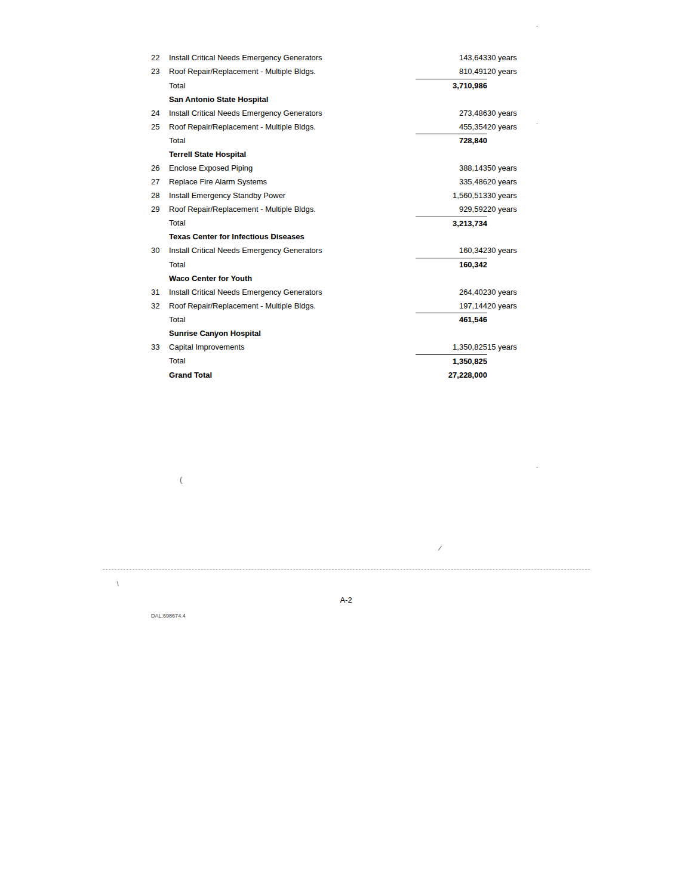. . .
| 22 | Install Critical Needs Emergency Generators | 143,643 | 30 years |
| 23 | Roof Repair/Replacement - Multiple Bldgs. | 810,491 | 20 years |
| | Total | 3,710,986 | |
| | San Antonio State Hospital | | |
| 24 | Install Critical Needs Emergency Generators | 273,486 | 30 years |
| 25 | Roof Repair/Replacement - Multiple Bldgs. | 455,354 | 20 years |
| | Total | 728,840 | |
| | Terrell State Hospital | | |
| 26 | Enclose Exposed Piping | 388,143 | 50 years |
| 27 | Replace Fire Alarm Systems | 335,486 | 20 years |
| 28 | Install Emergency Standby Power | 1,560,513 | 30 years |
| 29 | Roof Repair/Replacement - Multiple Bldgs. | 929,592 | 20 years |
| | Total | 3,213,734 | |
| | Texas Center for Infectious Diseases | | |
| 30 | Install Critical Needs Emergency Generators | 160,342 | 30 years |
| | Total | 160,342 | |
| | Waco Center for Youth | | |
| 31 | Install Critical Needs Emergency Generators | 264,402 | 30 years |
| 32 | Roof Repair/Replacement - Multiple Bldgs. | 197,144 | 20 years |
| | Total | 461,546 | |
| | Sunrise Canyon Hospital | | |
| 33 | Capital Improvements | 1,350,825 | 15 years |
| | Total | 1,350,825 | |
| | Grand Total | 27,228,000 | |
\ | ( / \
A-2
DAL:698674.4